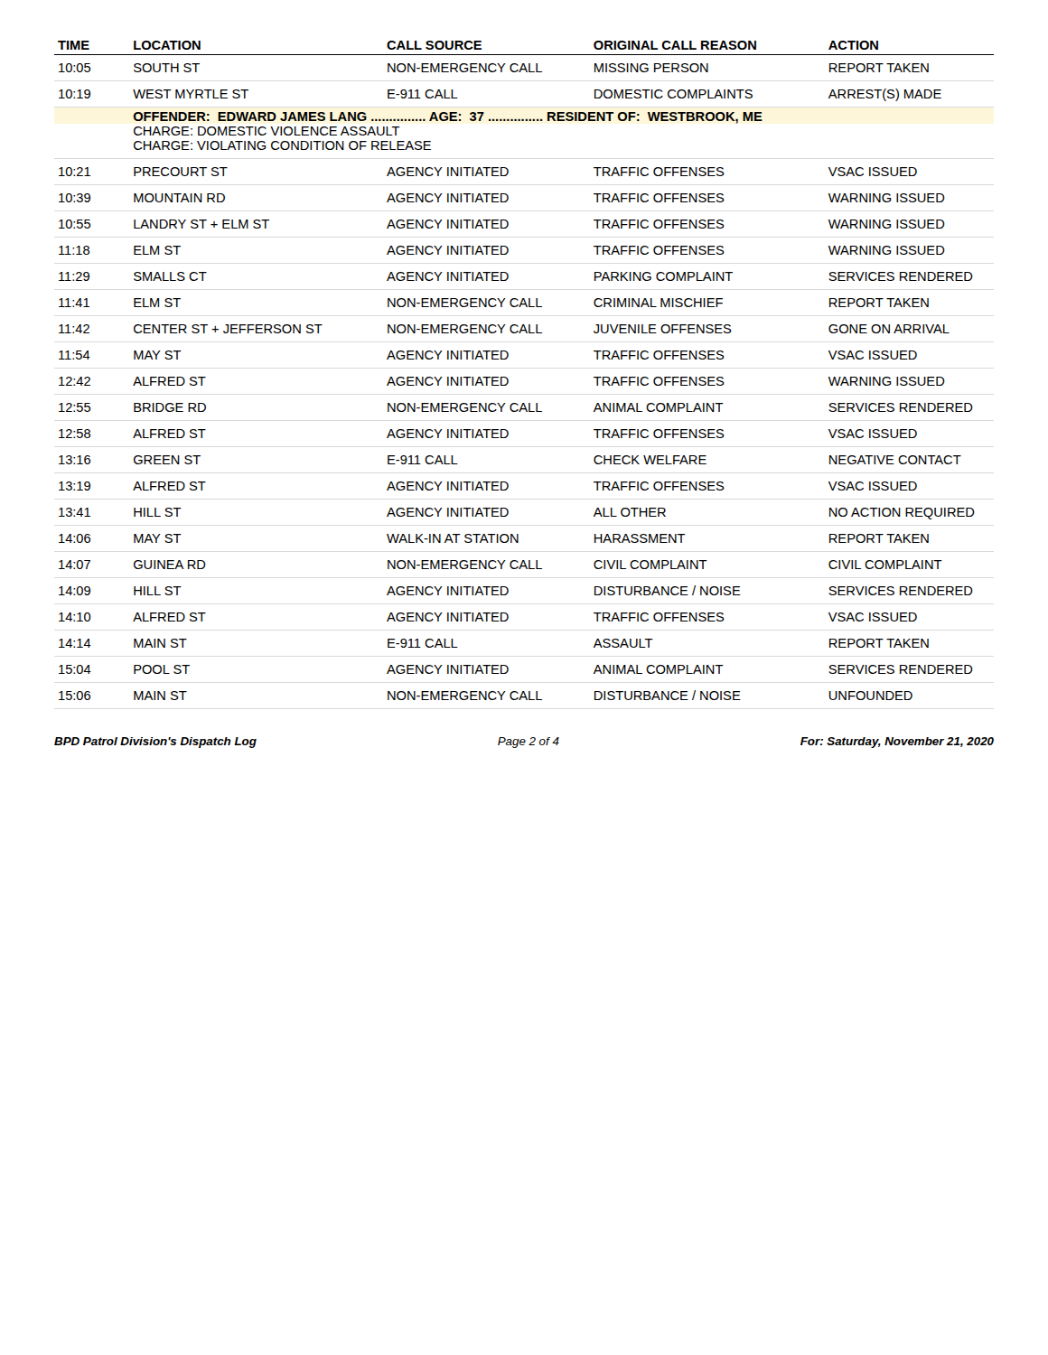| TIME | LOCATION | CALL SOURCE | ORIGINAL CALL REASON | ACTION |
| --- | --- | --- | --- | --- |
| 10:05 | SOUTH ST | NON-EMERGENCY CALL | MISSING PERSON | REPORT TAKEN |
| 10:19 | WEST MYRTLE ST | E-911 CALL | DOMESTIC COMPLAINTS | ARREST(S) MADE |
| | OFFENDER: EDWARD JAMES LANG ............... AGE: 37 ............... RESIDENT OF: WESTBROOK, ME |
| | CHARGE: DOMESTIC VIOLENCE ASSAULT |
| | CHARGE: VIOLATING CONDITION OF RELEASE |
| 10:21 | PRECOURT ST | AGENCY INITIATED | TRAFFIC OFFENSES | VSAC ISSUED |
| 10:39 | MOUNTAIN RD | AGENCY INITIATED | TRAFFIC OFFENSES | WARNING ISSUED |
| 10:55 | LANDRY ST + ELM ST | AGENCY INITIATED | TRAFFIC OFFENSES | WARNING ISSUED |
| 11:18 | ELM ST | AGENCY INITIATED | TRAFFIC OFFENSES | WARNING ISSUED |
| 11:29 | SMALLS CT | AGENCY INITIATED | PARKING COMPLAINT | SERVICES RENDERED |
| 11:41 | ELM ST | NON-EMERGENCY CALL | CRIMINAL MISCHIEF | REPORT TAKEN |
| 11:42 | CENTER ST + JEFFERSON ST | NON-EMERGENCY CALL | JUVENILE OFFENSES | GONE ON ARRIVAL |
| 11:54 | MAY ST | AGENCY INITIATED | TRAFFIC OFFENSES | VSAC ISSUED |
| 12:42 | ALFRED ST | AGENCY INITIATED | TRAFFIC OFFENSES | WARNING ISSUED |
| 12:55 | BRIDGE RD | NON-EMERGENCY CALL | ANIMAL COMPLAINT | SERVICES RENDERED |
| 12:58 | ALFRED ST | AGENCY INITIATED | TRAFFIC OFFENSES | VSAC ISSUED |
| 13:16 | GREEN ST | E-911 CALL | CHECK WELFARE | NEGATIVE CONTACT |
| 13:19 | ALFRED ST | AGENCY INITIATED | TRAFFIC OFFENSES | VSAC ISSUED |
| 13:41 | HILL ST | AGENCY INITIATED | ALL OTHER | NO ACTION REQUIRED |
| 14:06 | MAY ST | WALK-IN AT STATION | HARASSMENT | REPORT TAKEN |
| 14:07 | GUINEA RD | NON-EMERGENCY CALL | CIVIL COMPLAINT | CIVIL COMPLAINT |
| 14:09 | HILL ST | AGENCY INITIATED | DISTURBANCE / NOISE | SERVICES RENDERED |
| 14:10 | ALFRED ST | AGENCY INITIATED | TRAFFIC OFFENSES | VSAC ISSUED |
| 14:14 | MAIN ST | E-911 CALL | ASSAULT | REPORT TAKEN |
| 15:04 | POOL ST | AGENCY INITIATED | ANIMAL COMPLAINT | SERVICES RENDERED |
| 15:06 | MAIN ST | NON-EMERGENCY CALL | DISTURBANCE / NOISE | UNFOUNDED |
BPD Patrol Division's Dispatch Log Page 2 of 4 For: Saturday, November 21, 2020